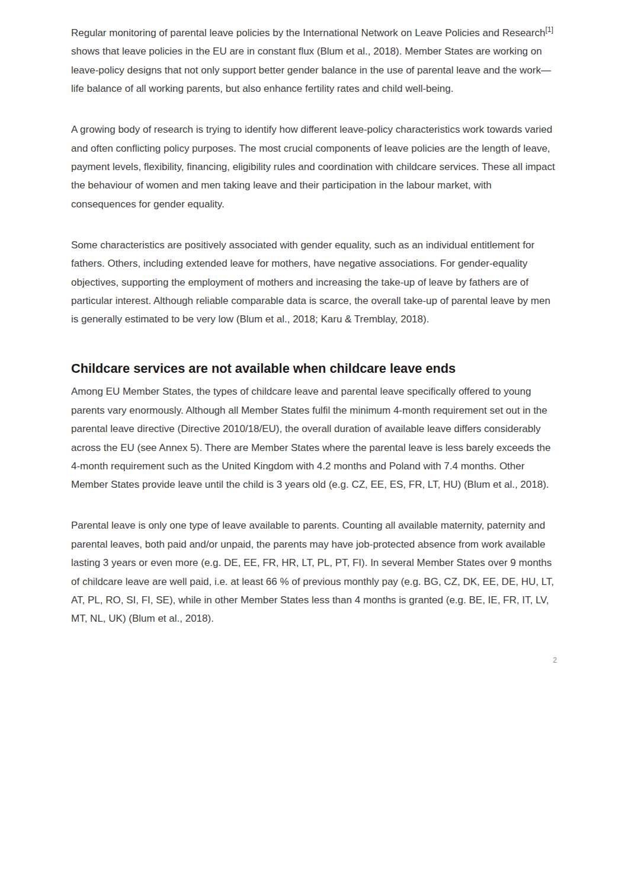Regular monitoring of parental leave policies by the International Network on Leave Policies and Research[1] shows that leave policies in the EU are in constant flux (Blum et al., 2018). Member States are working on leave-policy designs that not only support better gender balance in the use of parental leave and the work—life balance of all working parents, but also enhance fertility rates and child well-being.
A growing body of research is trying to identify how different leave-policy characteristics work towards varied and often conflicting policy purposes. The most crucial components of leave policies are the length of leave, payment levels, flexibility, financing, eligibility rules and coordination with childcare services. These all impact the behaviour of women and men taking leave and their participation in the labour market, with consequences for gender equality.
Some characteristics are positively associated with gender equality, such as an individual entitlement for fathers. Others, including extended leave for mothers, have negative associations. For gender-equality objectives, supporting the employment of mothers and increasing the take-up of leave by fathers are of particular interest. Although reliable comparable data is scarce, the overall take-up of parental leave by men is generally estimated to be very low (Blum et al., 2018; Karu & Tremblay, 2018).
Childcare services are not available when childcare leave ends
Among EU Member States, the types of childcare leave and parental leave specifically offered to young parents vary enormously. Although all Member States fulfil the minimum 4-month requirement set out in the parental leave directive (Directive 2010/18/EU), the overall duration of available leave differs considerably across the EU (see Annex 5). There are Member States where the parental leave is less barely exceeds the 4-month requirement such as the United Kingdom with 4.2 months and Poland with 7.4 months. Other Member States provide leave until the child is 3 years old (e.g. CZ, EE, ES, FR, LT, HU) (Blum et al., 2018).
Parental leave is only one type of leave available to parents. Counting all available maternity, paternity and parental leaves, both paid and/or unpaid, the parents may have job-protected absence from work available lasting 3 years or even more (e.g. DE, EE, FR, HR, LT, PL, PT, FI). In several Member States over 9 months of childcare leave are well paid, i.e. at least 66 % of previous monthly pay (e.g. BG, CZ, DK, EE, DE, HU, LT, AT, PL, RO, SI, FI, SE), while in other Member States less than 4 months is granted (e.g. BE, IE, FR, IT, LV, MT, NL, UK) (Blum et al., 2018).
2